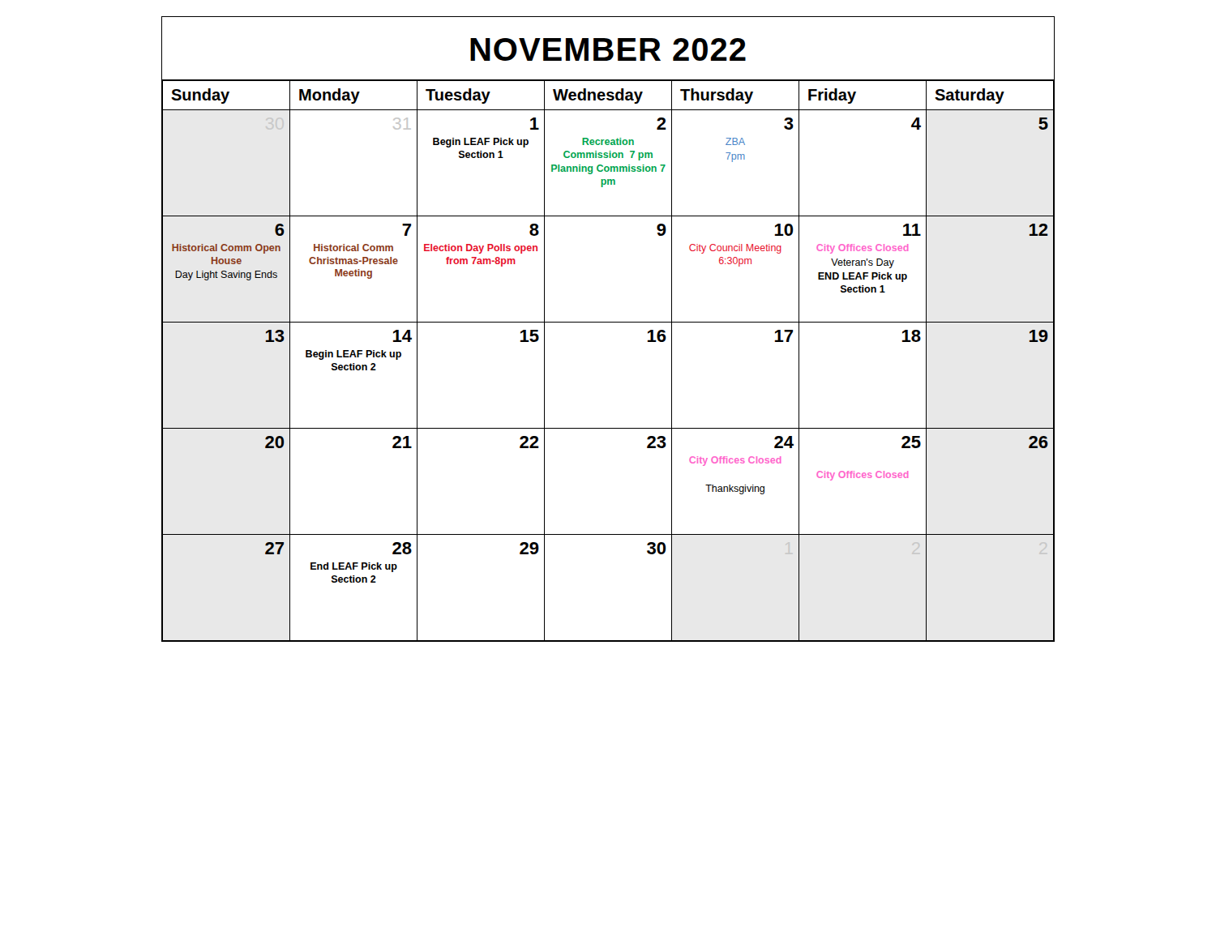NOVEMBER 2022
| Sunday | Monday | Tuesday | Wednesday | Thursday | Friday | Saturday |
| --- | --- | --- | --- | --- | --- | --- |
| 30 | 31 | 1 Begin LEAF Pick up Section 1 | 2 Recreation Commission 7 pm Planning Commission 7 pm | 3 ZBA 7pm | 4 | 5 |
| 6 Historical Comm Open House Day Light Saving Ends | 7 Historical Comm Christmas-Presale Meeting | 8 Election Day Polls open from 7am-8pm | 9 | 10 City Council Meeting 6:30pm | 11 City Offices Closed Veteran's Day END LEAF Pick up Section 1 | 12 |
| 13 | 14 Begin LEAF Pick up Section 2 | 15 | 16 | 17 | 18 | 19 |
| 20 | 21 | 22 | 23 | 24 City Offices Closed Thanksgiving | 25 City Offices Closed | 26 |
| 27 | 28 End LEAF Pick up Section 2 | 29 | 30 | 1 | 2 | 2 |